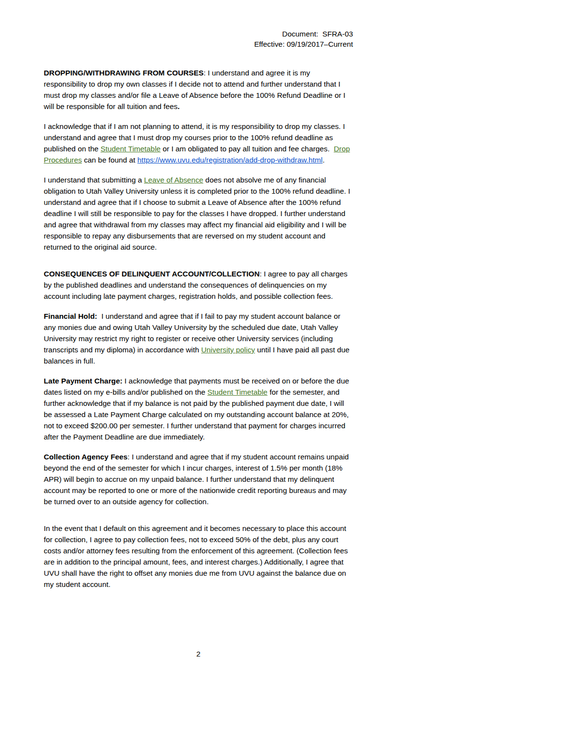Document: SFRA-03
Effective: 09/19/2017–Current
DROPPING/WITHDRAWING FROM COURSES: I understand and agree it is my responsibility to drop my own classes if I decide not to attend and further understand that I must drop my classes and/or file a Leave of Absence before the 100% Refund Deadline or I will be responsible for all tuition and fees.
I acknowledge that if I am not planning to attend, it is my responsibility to drop my classes. I understand and agree that I must drop my courses prior to the 100% refund deadline as published on the Student Timetable or I am obligated to pay all tuition and fee charges. Drop Procedures can be found at https://www.uvu.edu/registration/add-drop-withdraw.html.
I understand that submitting a Leave of Absence does not absolve me of any financial obligation to Utah Valley University unless it is completed prior to the 100% refund deadline. I understand and agree that if I choose to submit a Leave of Absence after the 100% refund deadline I will still be responsible to pay for the classes I have dropped. I further understand and agree that withdrawal from my classes may affect my financial aid eligibility and I will be responsible to repay any disbursements that are reversed on my student account and returned to the original aid source.
CONSEQUENCES OF DELINQUENT ACCOUNT/COLLECTION: I agree to pay all charges by the published deadlines and understand the consequences of delinquencies on my account including late payment charges, registration holds, and possible collection fees.
Financial Hold: I understand and agree that if I fail to pay my student account balance or any monies due and owing Utah Valley University by the scheduled due date, Utah Valley University may restrict my right to register or receive other University services (including transcripts and my diploma) in accordance with University policy until I have paid all past due balances in full.
Late Payment Charge: I acknowledge that payments must be received on or before the due dates listed on my e-bills and/or published on the Student Timetable for the semester, and further acknowledge that if my balance is not paid by the published payment due date, I will be assessed a Late Payment Charge calculated on my outstanding account balance at 20%, not to exceed $200.00 per semester. I further understand that payment for charges incurred after the Payment Deadline are due immediately.
Collection Agency Fees: I understand and agree that if my student account remains unpaid beyond the end of the semester for which I incur charges, interest of 1.5% per month (18% APR) will begin to accrue on my unpaid balance. I further understand that my delinquent account may be reported to one or more of the nationwide credit reporting bureaus and may be turned over to an outside agency for collection.
In the event that I default on this agreement and it becomes necessary to place this account for collection, I agree to pay collection fees, not to exceed 50% of the debt, plus any court costs and/or attorney fees resulting from the enforcement of this agreement. (Collection fees are in addition to the principal amount, fees, and interest charges.) Additionally, I agree that UVU shall have the right to offset any monies due me from UVU against the balance due on my student account.
2